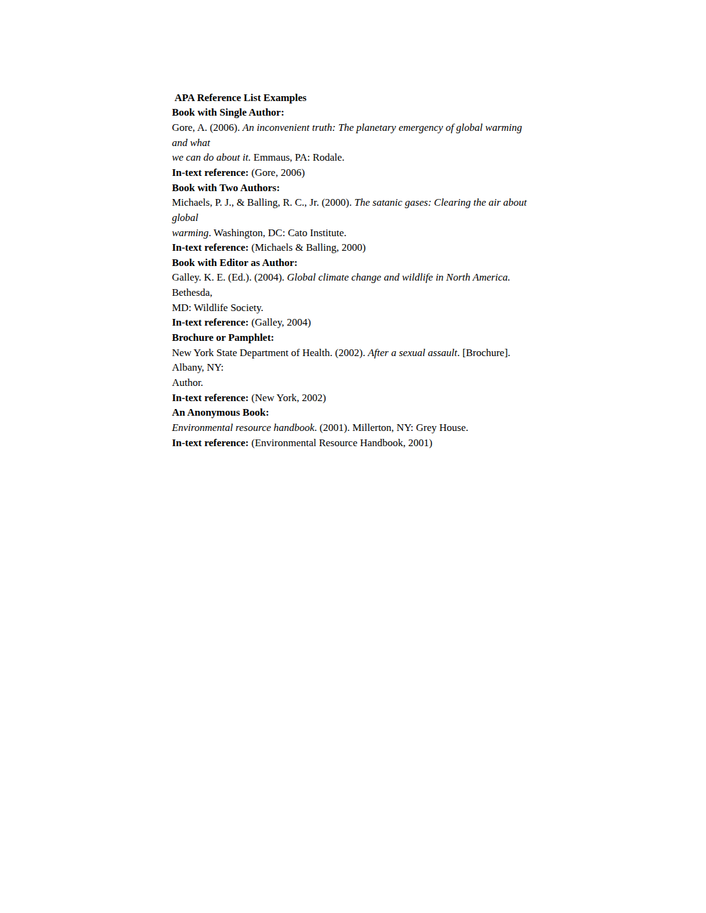APA Reference List Examples
Book with Single Author:
Gore, A. (2006). An inconvenient truth: The planetary emergency of global warming and what
we can do about it. Emmaus, PA: Rodale.
In-text reference: (Gore, 2006)
Book with Two Authors:
Michaels, P. J., & Balling, R. C., Jr. (2000). The satanic gases: Clearing the air about global
warming. Washington, DC: Cato Institute.
In-text reference: (Michaels & Balling, 2000)
Book with Editor as Author:
Galley. K. E. (Ed.). (2004). Global climate change and wildlife in North America. Bethesda,
MD: Wildlife Society.
In-text reference: (Galley, 2004)
Brochure or Pamphlet:
New York State Department of Health. (2002). After a sexual assault. [Brochure]. Albany, NY:
Author.
In-text reference: (New York, 2002)
An Anonymous Book:
Environmental resource handbook. (2001). Millerton, NY: Grey House.
In-text reference: (Environmental Resource Handbook, 2001)